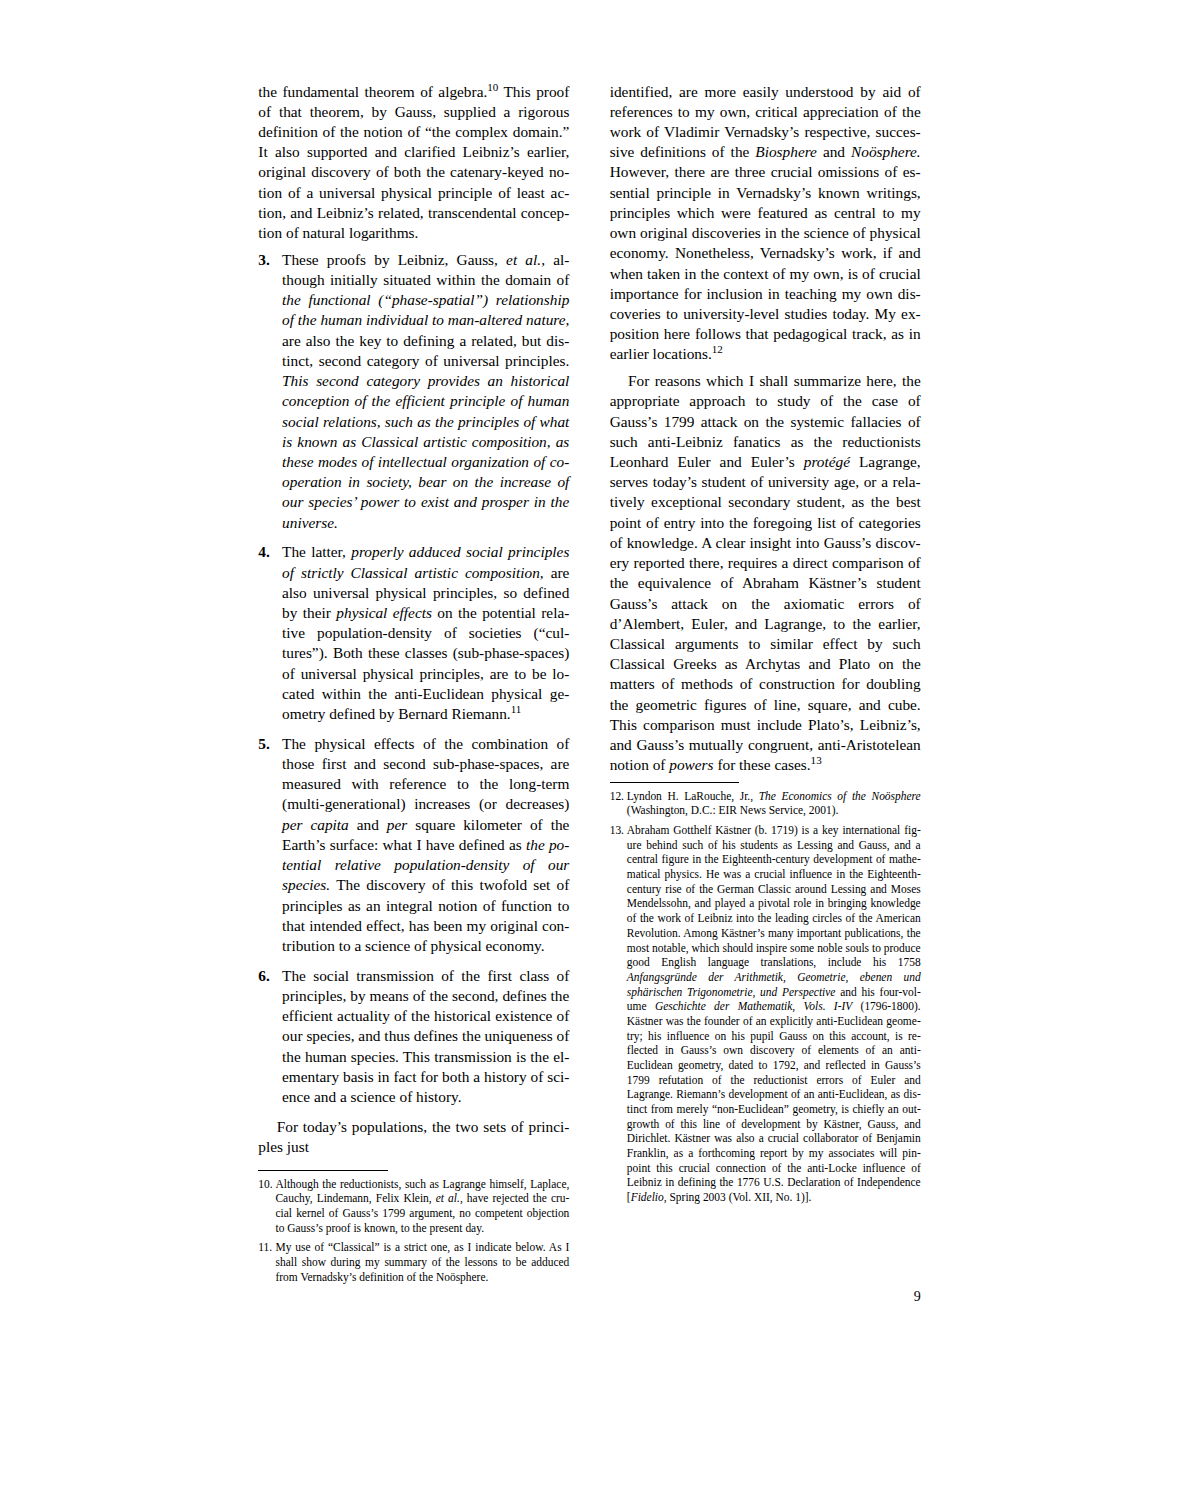the fundamental theorem of algebra.10 This proof of that theorem, by Gauss, supplied a rigorous definition of the notion of “the complex domain.” It also supported and clarified Leibniz’s earlier, original discovery of both the catenary-keyed notion of a universal physical principle of least action, and Leibniz’s related, transcendental conception of natural logarithms.
3. These proofs by Leibniz, Gauss, et al., although initially situated within the domain of the functional (“phase-spatial”) relationship of the human individual to man-altered nature, are also the key to defining a related, but distinct, second category of universal principles. This second category provides an historical conception of the efficient principle of human social relations, such as the principles of what is known as Classical artistic composition, as these modes of intellectual organization of cooperation in society, bear on the increase of our species’ power to exist and prosper in the universe.
4. The latter, properly adduced social principles of strictly Classical artistic composition, are also universal physical principles, so defined by their physical effects on the potential relative population-density of societies (“cultures”). Both these classes (sub-phase-spaces) of universal physical principles, are to be located within the anti-Euclidean physical geometry defined by Bernard Riemann.11
5. The physical effects of the combination of those first and second sub-phase-spaces, are measured with reference to the long-term (multi-generational) increases (or decreases) per capita and per square kilometer of the Earth’s surface: what I have defined as the potential relative population-density of our species. The discovery of this twofold set of principles as an integral notion of function to that intended effect, has been my original contribution to a science of physical economy.
6. The social transmission of the first class of principles, by means of the second, defines the efficient actuality of the historical existence of our species, and thus defines the uniqueness of the human species. This transmission is the elementary basis in fact for both a history of science and a science of history.
For today’s populations, the two sets of principles just
10. Although the reductionists, such as Lagrange himself, Laplace, Cauchy, Lindemann, Felix Klein, et al., have rejected the crucial kernel of Gauss’s 1799 argument, no competent objection to Gauss’s proof is known, to the present day.
11. My use of “Classical” is a strict one, as I indicate below. As I shall show during my summary of the lessons to be adduced from Vernadsky’s definition of the Noösphere.
identified, are more easily understood by aid of references to my own, critical appreciation of the work of Vladimir Vernadsky’s respective, successive definitions of the Biosphere and Noösphere. However, there are three crucial omissions of essential principle in Vernadsky’s known writings, principles which were featured as central to my own original discoveries in the science of physical economy. Nonetheless, Vernadsky’s work, if and when taken in the context of my own, is of crucial importance for inclusion in teaching my own discoveries to university-level studies today. My exposition here follows that pedagogical track, as in earlier locations.12
For reasons which I shall summarize here, the appropriate approach to study of the case of Gauss’s 1799 attack on the systemic fallacies of such anti-Leibniz fanatics as the reductionists Leonhard Euler and Euler’s protégé Lagrange, serves today’s student of university age, or a relatively exceptional secondary student, as the best point of entry into the foregoing list of categories of knowledge. A clear insight into Gauss’s discovery reported there, requires a direct comparison of the equivalence of Abraham Kästner’s student Gauss’s attack on the axiomatic errors of d’Alembert, Euler, and Lagrange, to the earlier, Classical arguments to similar effect by such Classical Greeks as Archytas and Plato on the matters of methods of construction for doubling the geometric figures of line, square, and cube. This comparison must include Plato’s, Leibniz’s, and Gauss’s mutually congruent, anti-Aristotelean notion of powers for these cases.13
12. Lyndon H. LaRouche, Jr., The Economics of the Noösphere (Washington, D.C.: EIR News Service, 2001).
13. Abraham Gotthelf Kästner (b. 1719) is a key international figure behind such of his students as Lessing and Gauss, and a central figure in the Eighteenth-century development of mathematical physics. He was a crucial influence in the Eighteenth-century rise of the German Classic around Lessing and Moses Mendelssohn, and played a pivotal role in bringing knowledge of the work of Leibniz into the leading circles of the American Revolution. Among Kästner’s many important publications, the most notable, which should inspire some noble souls to produce good English language translations, include his 1758 Anfangsgründe der Arithmetik, Geometrie, ebenen und sphärischen Trigonometrie, und Perspective and his four-volume Geschichte der Mathematik, Vols. I-IV (1796-1800). Kästner was the founder of an explicitly anti-Euclidean geometry; his influence on his pupil Gauss on this account, is reflected in Gauss’s own discovery of elements of an anti-Euclidean geometry, dated to 1792, and reflected in Gauss’s 1799 refutation of the reductionist errors of Euler and Lagrange. Riemann’s development of an anti-Euclidean, as distinct from merely “non-Euclidean” geometry, is chiefly an outgrowth of this line of development by Kästner, Gauss, and Dirichlet. Kästner was also a crucial collaborator of Benjamin Franklin, as a forthcoming report by my associates will pin-point this crucial connection of the anti-Locke influence of Leibniz in defining the 1776 U.S. Declaration of Independence [Fidelio, Spring 2003 (Vol. XII, No. 1)].
9